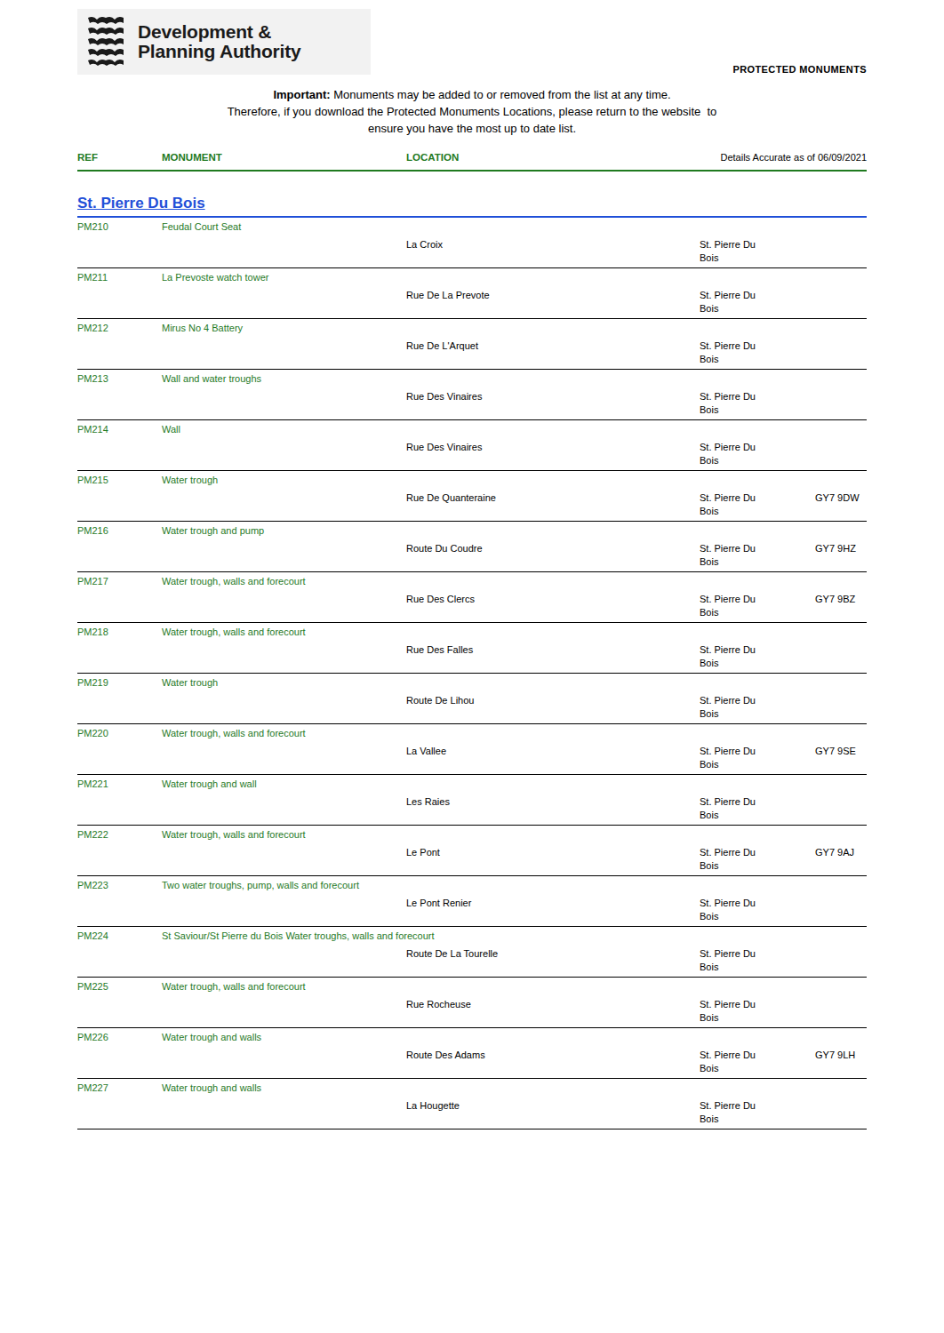Development &
Planning Authority
PROTECTED MONUMENTS
Important: Monuments may be added to or removed from the list at any time.
Therefore, if you download the Protected Monuments Locations, please return to the website to
ensure you have the most up to date list.
REF MONUMENT LOCATION Details Accurate as of 06/09/2021
St. Pierre Du Bois
PM210 Feudal Court Seat La Croix St. Pierre Du Bois
PM211 La Prevoste watch tower Rue De La Prevote St. Pierre Du Bois
PM212 Mirus No 4 Battery Rue De L'Arquet St. Pierre Du Bois
PM213 Wall and water troughs Rue Des Vinaires St. Pierre Du Bois
PM214 Wall Rue Des Vinaires St. Pierre Du Bois
PM215 Water trough Rue De Quanteraine St. Pierre Du Bois GY7 9DW
PM216 Water trough and pump Route Du Coudre St. Pierre Du Bois GY7 9HZ
PM217 Water trough, walls and forecourt Rue Des Clercs St. Pierre Du Bois GY7 9BZ
PM218 Water trough, walls and forecourt Rue Des Falles St. Pierre Du Bois
PM219 Water trough Route De Lihou St. Pierre Du Bois
PM220 Water trough, walls and forecourt La Vallee St. Pierre Du Bois GY7 9SE
PM221 Water trough and wall Les Raies St. Pierre Du Bois
PM222 Water trough, walls and forecourt Le Pont St. Pierre Du Bois GY7 9AJ
PM223 Two water troughs, pump, walls and forecourt Le Pont Renier St. Pierre Du Bois
PM224 St Saviour/St Pierre du Bois Water troughs, walls and forecourt Route De La Tourelle St. Pierre Du Bois
PM225 Water trough, walls and forecourt Rue Rocheuse St. Pierre Du Bois
PM226 Water trough and walls Route Des Adams St. Pierre Du Bois GY7 9LH
PM227 Water trough and walls La Hougette St. Pierre Du Bois